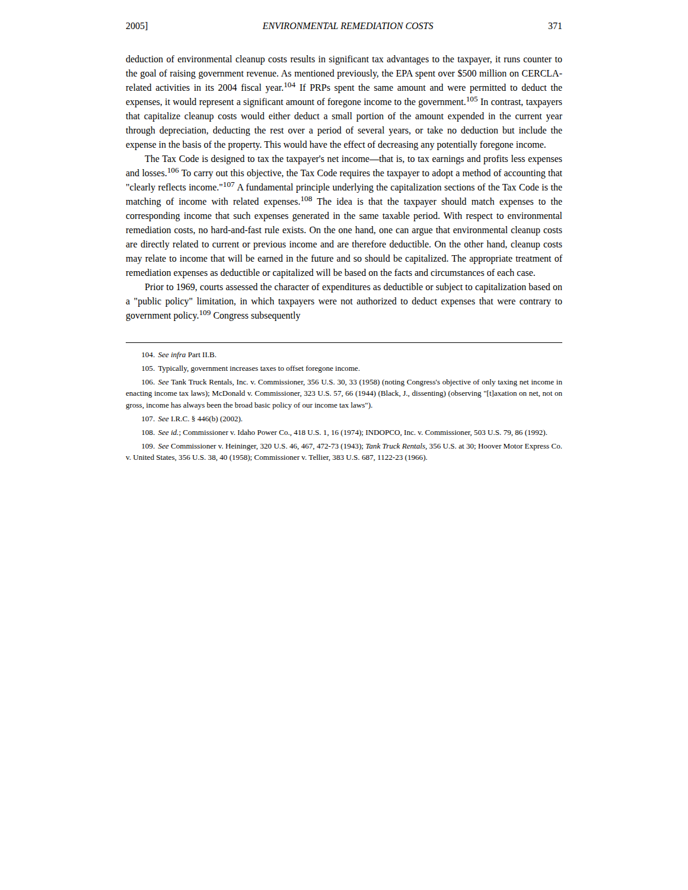2005] ENVIRONMENTAL REMEDIATION COSTS 371
deduction of environmental cleanup costs results in significant tax advantages to the taxpayer, it runs counter to the goal of raising government revenue. As mentioned previously, the EPA spent over $500 million on CERCLA-related activities in its 2004 fiscal year.104 If PRPs spent the same amount and were permitted to deduct the expenses, it would represent a significant amount of foregone income to the government.105 In contrast, taxpayers that capitalize cleanup costs would either deduct a small portion of the amount expended in the current year through depreciation, deducting the rest over a period of several years, or take no deduction but include the expense in the basis of the property. This would have the effect of decreasing any potentially foregone income.
The Tax Code is designed to tax the taxpayer's net income—that is, to tax earnings and profits less expenses and losses.106 To carry out this objective, the Tax Code requires the taxpayer to adopt a method of accounting that "clearly reflects income."107 A fundamental principle underlying the capitalization sections of the Tax Code is the matching of income with related expenses.108 The idea is that the taxpayer should match expenses to the corresponding income that such expenses generated in the same taxable period. With respect to environmental remediation costs, no hard-and-fast rule exists. On the one hand, one can argue that environmental cleanup costs are directly related to current or previous income and are therefore deductible. On the other hand, cleanup costs may relate to income that will be earned in the future and so should be capitalized. The appropriate treatment of remediation expenses as deductible or capitalized will be based on the facts and circumstances of each case.
Prior to 1969, courts assessed the character of expenditures as deductible or subject to capitalization based on a "public policy" limitation, in which taxpayers were not authorized to deduct expenses that were contrary to government policy.109 Congress subsequently
104. See infra Part II.B.
105. Typically, government increases taxes to offset foregone income.
106. See Tank Truck Rentals, Inc. v. Commissioner, 356 U.S. 30, 33 (1958) (noting Congress's objective of only taxing net income in enacting income tax laws); McDonald v. Commissioner, 323 U.S. 57, 66 (1944) (Black, J., dissenting) (observing "[t]axation on net, not on gross, income has always been the broad basic policy of our income tax laws").
107. See I.R.C. § 446(b) (2002).
108. See id.; Commissioner v. Idaho Power Co., 418 U.S. 1, 16 (1974); INDOPCO, Inc. v. Commissioner, 503 U.S. 79, 86 (1992).
109. See Commissioner v. Heininger, 320 U.S. 46, 467, 472-73 (1943); Tank Truck Rentals, 356 U.S. at 30; Hoover Motor Express Co. v. United States, 356 U.S. 38, 40 (1958); Commissioner v. Tellier, 383 U.S. 687, 1122-23 (1966).